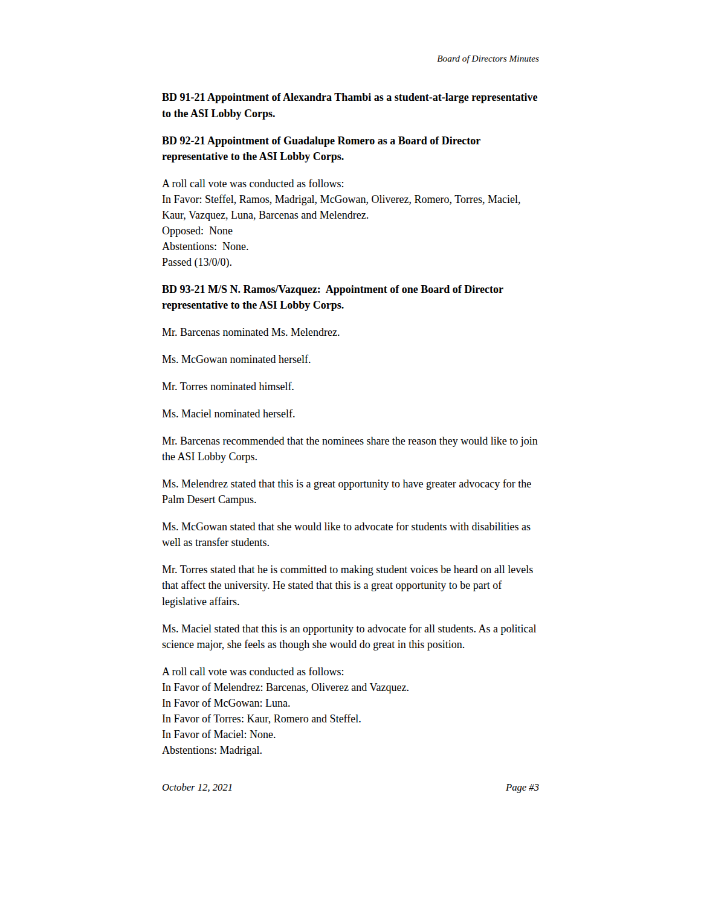Board of Directors Minutes
BD 91-21 Appointment of Alexandra Thambi as a student-at-large representative to the ASI Lobby Corps.
BD 92-21 Appointment of Guadalupe Romero as a Board of Director representative to the ASI Lobby Corps.
A roll call vote was conducted as follows:
In Favor: Steffel, Ramos, Madrigal, McGowan, Oliverez, Romero, Torres, Maciel, Kaur, Vazquez, Luna, Barcenas and Melendrez.
Opposed: None
Abstentions: None.
Passed (13/0/0).
BD 93-21 M/S N. Ramos/Vazquez: Appointment of one Board of Director representative to the ASI Lobby Corps.
Mr. Barcenas nominated Ms. Melendrez.
Ms. McGowan nominated herself.
Mr. Torres nominated himself.
Ms. Maciel nominated herself.
Mr. Barcenas recommended that the nominees share the reason they would like to join the ASI Lobby Corps.
Ms. Melendrez stated that this is a great opportunity to have greater advocacy for the Palm Desert Campus.
Ms. McGowan stated that she would like to advocate for students with disabilities as well as transfer students.
Mr. Torres stated that he is committed to making student voices be heard on all levels that affect the university. He stated that this is a great opportunity to be part of legislative affairs.
Ms. Maciel stated that this is an opportunity to advocate for all students. As a political science major, she feels as though she would do great in this position.
A roll call vote was conducted as follows:
In Favor of Melendrez: Barcenas, Oliverez and Vazquez.
In Favor of McGowan: Luna.
In Favor of Torres: Kaur, Romero and Steffel.
In Favor of Maciel: None.
Abstentions: Madrigal.
October 12, 2021 Page #3